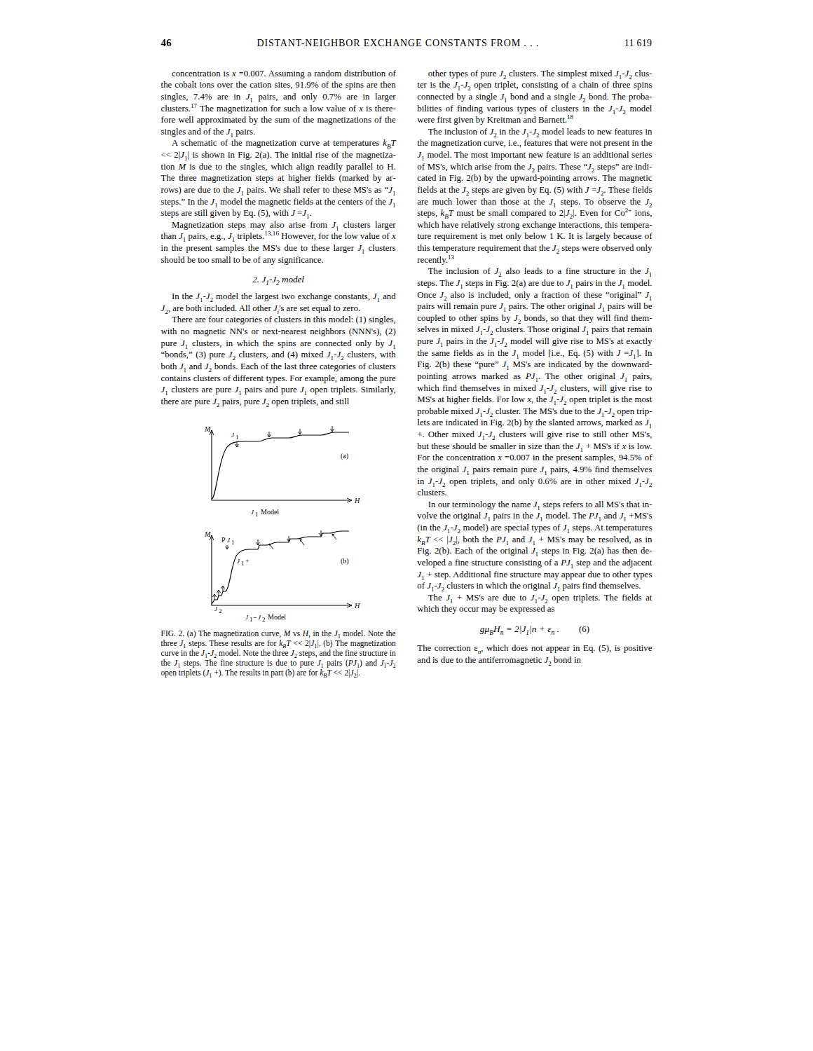46
DISTANT-NEIGHBOR EXCHANGE CONSTANTS FROM . . .
11 619
concentration is x =0.007. Assuming a random distribution of the cobalt ions over the cation sites, 91.9% of the spins are then singles, 7.4% are in J1 pairs, and only 0.7% are in larger clusters.17 The magnetization for such a low value of x is therefore well approximated by the sum of the magnetizations of the singles and of the J1 pairs.
A schematic of the magnetization curve at temperatures kBT << 2|J1| is shown in Fig. 2(a). The initial rise of the magnetization M is due to the singles, which align readily parallel to H. The three magnetization steps at higher fields (marked by arrows) are due to the J1 pairs. We shall refer to these MS's as “J1 steps.” In the J1 model the magnetic fields at the centers of the J1 steps are still given by Eq. (5), with J =J1.
Magnetization steps may also arise from J1 clusters larger than J1 pairs, e.g., J1 triplets.13,16 However, for the low value of x in the present samples the MS's due to these larger J1 clusters should be too small to be of any significance.
2. J1-J2 model
In the J1-J2 model the largest two exchange constants, J1 and J2, are both included. All other Ji's are set equal to zero.
There are four categories of clusters in this model: (1) singles, with no magnetic NN's or next-nearest neighbors (NNN's), (2) pure J1 clusters, in which the spins are connected only by J1 “bonds,” (3) pure J2 clusters, and (4) mixed J1-J2 clusters, with both J1 and J2 bonds. Each of the last three categories of clusters contains clusters of different types. For example, among the pure J1 clusters are pure J1 pairs and pure J1 open triplets. Similarly, there are pure J2 pairs, pure J2 open triplets, and still
M H J 1 (a) J 1 Model M H P J 1 J 2 J 1 + (b) J 1 – J 2 Model
FIG. 2. (a) The magnetization curve, M vs H, in the J1 model. Note the three J1 steps. These results are for kBT << 2|J1|. (b) The magnetization curve in the J1-J2 model. Note the three J2 steps, and the fine structure in the J1 steps. The fine structure is due to pure J1 pairs (PJ1) and J1-J2 open triplets (J1 +). The results in part (b) are for kBT << 2|J2|.
other types of pure J2 clusters. The simplest mixed J1-J2 cluster is the J1-J2 open triplet, consisting of a chain of three spins connected by a single J1 bond and a single J2 bond. The probabilities of finding various types of clusters in the J1-J2 model were first given by Kreitman and Barnett.18
The inclusion of J2 in the J1-J2 model leads to new features in the magnetization curve, i.e., features that were not present in the J1 model. The most important new feature is an additional series of MS's, which arise from the J2 pairs. These “J2 steps” are indicated in Fig. 2(b) by the upward-pointing arrows. The magnetic fields at the J2 steps are given by Eq. (5) with J =J2. These fields are much lower than those at the J1 steps. To observe the J2 steps, kBT must be small compared to 2|J2|. Even for Co2+ ions, which have relatively strong exchange interactions, this temperature requirement is met only below 1 K. It is largely because of this temperature requirement that the J2 steps were observed only recently.13
The inclusion of J2 also leads to a fine structure in the J1 steps. The J1 steps in Fig. 2(a) are due to J1 pairs in the J1 model. Once J2 also is included, only a fraction of these “original” J1 pairs will remain pure J1 pairs. The other original J1 pairs will be coupled to other spins by J2 bonds, so that they will find themselves in mixed J1-J2 clusters. Those original J1 pairs that remain pure J1 pairs in the J1-J2 model will give rise to MS's at exactly the same fields as in the J1 model [i.e., Eq. (5) with J =J1]. In Fig. 2(b) these “pure” J1 MS's are indicated by the downward-pointing arrows marked as PJ1. The other original J1 pairs, which find themselves in mixed J1-J2 clusters, will give rise to MS's at higher fields. For low x, the J1-J2 open triplet is the most probable mixed J1-J2 cluster. The MS's due to the J1-J2 open triplets are indicated in Fig. 2(b) by the slanted arrows, marked as J1 +. Other mixed J1-J2 clusters will give rise to still other MS's, but these should be smaller in size than the J1 + MS's if x is low. For the concentration x =0.007 in the present samples, 94.5% of the original J1 pairs remain pure J1 pairs, 4.9% find themselves in J1-J2 open triplets, and only 0.6% are in other mixed J1-J2 clusters.
In our terminology the name J1 steps refers to all MS's that involve the original J1 pairs in the J1 model. The PJ1 and J1 +MS's (in the J1-J2 model) are special types of J1 steps. At temperatures kBT << |J2|, both the PJ1 and J1 + MS's may be resolved, as in Fig. 2(b). Each of the original J1 steps in Fig. 2(a) has then developed a fine structure consisting of a PJ1 step and the adjacent J1 + step. Additional fine structure may appear due to other types of J1-J2 clusters in which the original J1 pairs find themselves.
The J1 + MS's are due to J1-J2 open triplets. The fields at which they occur may be expressed as
gμBHn = 2|J1|n + εn . (6)
The correction εn, which does not appear in Eq. (5), is positive and is due to the antiferromagnetic J2 bond in